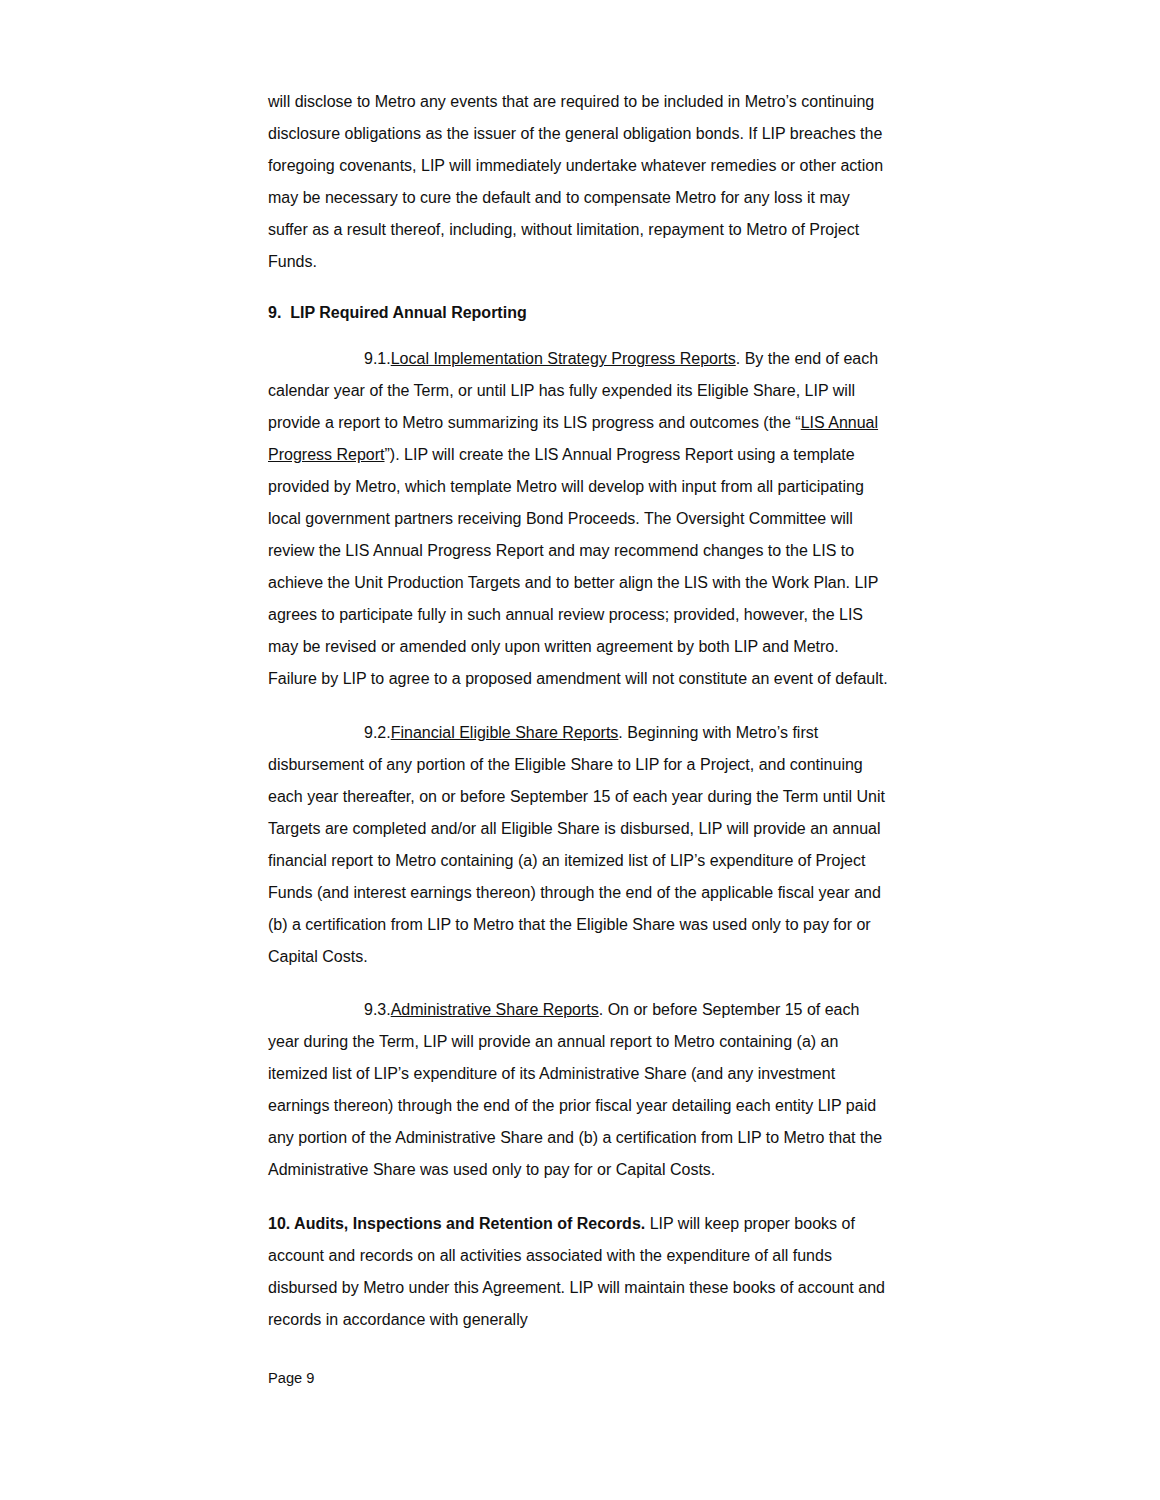will disclose to Metro any events that are required to be included in Metro’s continuing disclosure obligations as the issuer of the general obligation bonds. If LIP breaches the foregoing covenants, LIP will immediately undertake whatever remedies or other action may be necessary to cure the default and to compensate Metro for any loss it may suffer as a result thereof, including, without limitation, repayment to Metro of Project Funds.
9. LIP Required Annual Reporting
9.1. Local Implementation Strategy Progress Reports. By the end of each calendar year of the Term, or until LIP has fully expended its Eligible Share, LIP will provide a report to Metro summarizing its LIS progress and outcomes (the “LIS Annual Progress Report”). LIP will create the LIS Annual Progress Report using a template provided by Metro, which template Metro will develop with input from all participating local government partners receiving Bond Proceeds. The Oversight Committee will review the LIS Annual Progress Report and may recommend changes to the LIS to achieve the Unit Production Targets and to better align the LIS with the Work Plan. LIP agrees to participate fully in such annual review process; provided, however, the LIS may be revised or amended only upon written agreement by both LIP and Metro. Failure by LIP to agree to a proposed amendment will not constitute an event of default.
9.2. Financial Eligible Share Reports. Beginning with Metro’s first disbursement of any portion of the Eligible Share to LIP for a Project, and continuing each year thereafter, on or before September 15 of each year during the Term until Unit Targets are completed and/or all Eligible Share is disbursed, LIP will provide an annual financial report to Metro containing (a) an itemized list of LIP’s expenditure of Project Funds (and interest earnings thereon) through the end of the applicable fiscal year and (b) a certification from LIP to Metro that the Eligible Share was used only to pay for or Capital Costs.
9.3. Administrative Share Reports. On or before September 15 of each year during the Term, LIP will provide an annual report to Metro containing (a) an itemized list of LIP’s expenditure of its Administrative Share (and any investment earnings thereon) through the end of the prior fiscal year detailing each entity LIP paid any portion of the Administrative Share and (b) a certification from LIP to Metro that the Administrative Share was used only to pay for or Capital Costs.
10. Audits, Inspections and Retention of Records. LIP will keep proper books of account and records on all activities associated with the expenditure of all funds disbursed by Metro under this Agreement. LIP will maintain these books of account and records in accordance with generally
Page 9